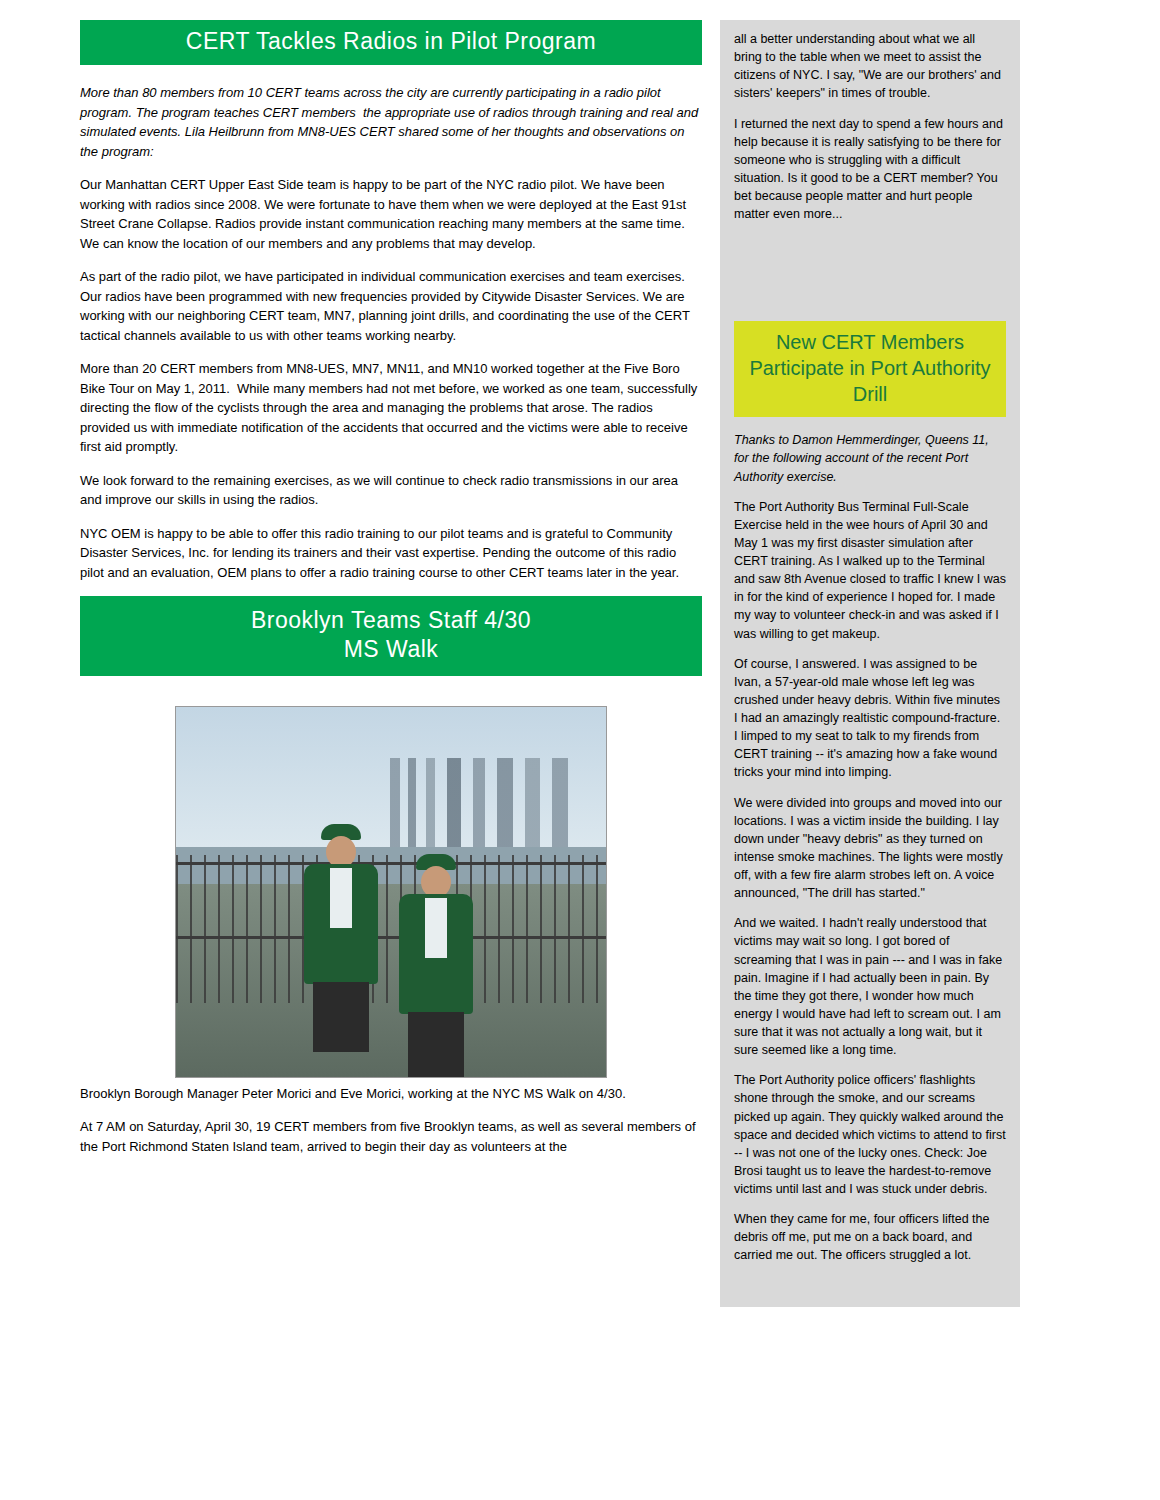CERT Tackles Radios in Pilot Program
More than 80 members from 10 CERT teams across the city are currently participating in a radio pilot program. The program teaches CERT members the appropriate use of radios through training and real and simulated events. Lila Heilbrunn from MN8-UES CERT shared some of her thoughts and observations on the program:
Our Manhattan CERT Upper East Side team is happy to be part of the NYC radio pilot. We have been working with radios since 2008. We were fortunate to have them when we were deployed at the East 91st Street Crane Collapse. Radios provide instant communication reaching many members at the same time. We can know the location of our members and any problems that may develop.
As part of the radio pilot, we have participated in individual communication exercises and team exercises. Our radios have been programmed with new frequencies provided by Citywide Disaster Services. We are working with our neighboring CERT team, MN7, planning joint drills, and coordinating the use of the CERT tactical channels available to us with other teams working nearby.
More than 20 CERT members from MN8-UES, MN7, MN11, and MN10 worked together at the Five Boro Bike Tour on May 1, 2011. While many members had not met before, we worked as one team, successfully directing the flow of the cyclists through the area and managing the problems that arose. The radios provided us with immediate notification of the accidents that occurred and the victims were able to receive first aid promptly.
We look forward to the remaining exercises, as we will continue to check radio transmissions in our area and improve our skills in using the radios.
NYC OEM is happy to be able to offer this radio training to our pilot teams and is grateful to Community Disaster Services, Inc. for lending its trainers and their vast expertise. Pending the outcome of this radio pilot and an evaluation, OEM plans to offer a radio training course to other CERT teams later in the year.
Brooklyn Teams Staff 4/30
MS Walk
Brooklyn Borough Manager Peter Morici and Eve Morici, working at the NYC MS Walk on 4/30.
At 7 AM on Saturday, April 30, 19 CERT members from five Brooklyn teams, as well as several members of the Port Richmond Staten Island team, arrived to begin their day as volunteers at the
all a better understanding about what we all bring to the table when we meet to assist the citizens of NYC. I say, "We are our brothers' and sisters' keepers" in times of trouble.
I returned the next day to spend a few hours and help because it is really satisfying to be there for someone who is struggling with a difficult situation. Is it good to be a CERT member? You bet because people matter and hurt people matter even more...
New CERT Members Participate in Port Authority Drill
Thanks to Damon Hemmerdinger, Queens 11, for the following account of the recent Port Authority exercise.
The Port Authority Bus Terminal Full-Scale Exercise held in the wee hours of April 30 and May 1 was my first disaster simulation after CERT training. As I walked up to the Terminal and saw 8th Avenue closed to traffic I knew I was in for the kind of experience I hoped for. I made my way to volunteer check-in and was asked if I was willing to get makeup.
Of course, I answered. I was assigned to be Ivan, a 57-year-old male whose left leg was crushed under heavy debris. Within five minutes I had an amazingly realtistic compound-fracture. I limped to my seat to talk to my firends from CERT training -- it's amazing how a fake wound tricks your mind into limping.
We were divided into groups and moved into our locations. I was a victim inside the building. I lay down under "heavy debris" as they turned on intense smoke machines. The lights were mostly off, with a few fire alarm strobes left on. A voice announced, "The drill has started."
And we waited. I hadn't really understood that victims may wait so long. I got bored of screaming that I was in pain --- and I was in fake pain. Imagine if I had actually been in pain. By the time they got there, I wonder how much energy I would have had left to scream out. I am sure that it was not actually a long wait, but it sure seemed like a long time.
The Port Authority police officers' flashlights shone through the smoke, and our screams picked up again. They quickly walked around the space and decided which victims to attend to first -- I was not one of the lucky ones. Check: Joe Brosi taught us to leave the hardest-to-remove victims until last and I was stuck under debris.
When they came for me, four officers lifted the debris off me, put me on a back board, and carried me out. The officers struggled a lot.